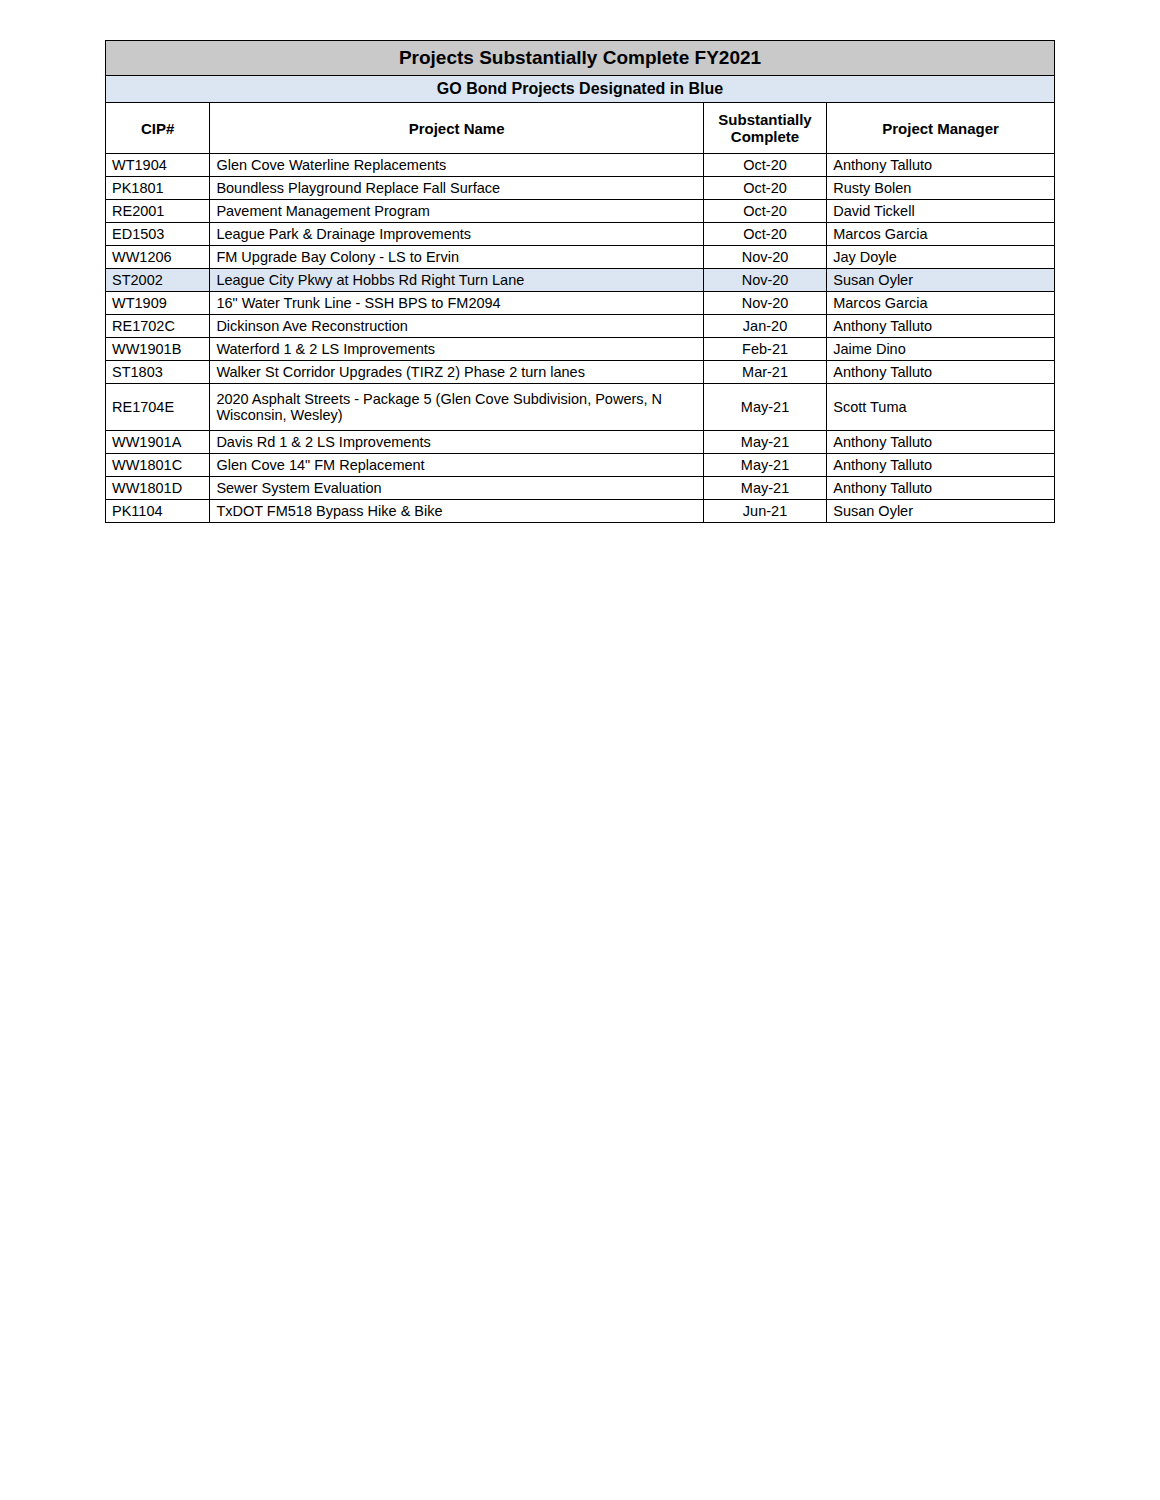| Projects Substantially Complete FY2021 |
| GO Bond Projects Designated in Blue |
| CIP# | Project Name | Substantially Complete | Project Manager |
| WT1904 | Glen Cove Waterline Replacements | Oct-20 | Anthony Talluto |
| PK1801 | Boundless Playground Replace Fall Surface | Oct-20 | Rusty Bolen |
| RE2001 | Pavement Management Program | Oct-20 | David Tickell |
| ED1503 | League Park & Drainage Improvements | Oct-20 | Marcos Garcia |
| WW1206 | FM Upgrade Bay Colony - LS to Ervin | Nov-20 | Jay Doyle |
| ST2002 | League City Pkwy at Hobbs Rd Right Turn Lane | Nov-20 | Susan Oyler |
| WT1909 | 16" Water Trunk Line - SSH BPS to FM2094 | Nov-20 | Marcos Garcia |
| RE1702C | Dickinson Ave Reconstruction | Jan-20 | Anthony Talluto |
| WW1901B | Waterford 1 & 2 LS Improvements | Feb-21 | Jaime Dino |
| ST1803 | Walker St Corridor Upgrades (TIRZ 2) Phase 2 turn lanes | Mar-21 | Anthony Talluto |
| RE1704E | 2020 Asphalt Streets - Package 5 (Glen Cove Subdivision, Powers, N Wisconsin, Wesley) | May-21 | Scott Tuma |
| WW1901A | Davis Rd 1 & 2 LS Improvements | May-21 | Anthony Talluto |
| WW1801C | Glen Cove 14" FM Replacement | May-21 | Anthony Talluto |
| WW1801D | Sewer System Evaluation | May-21 | Anthony Talluto |
| PK1104 | TxDOT FM518 Bypass Hike & Bike | Jun-21 | Susan Oyler |